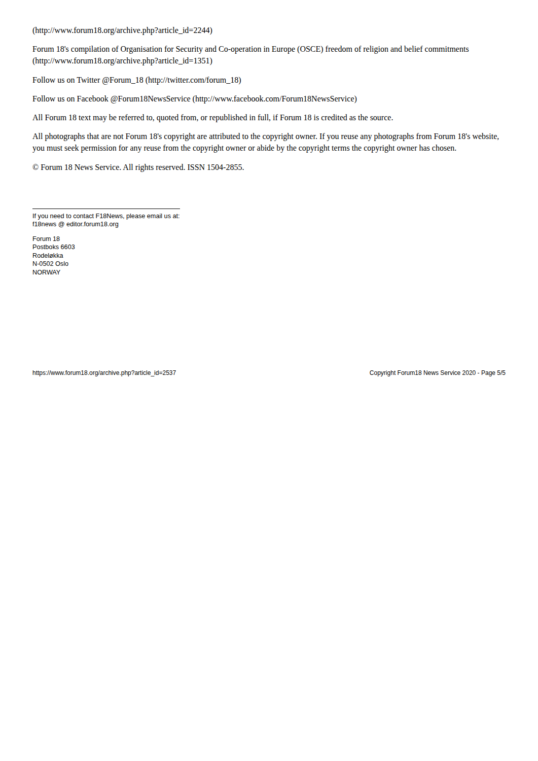(http://www.forum18.org/archive.php?article_id=2244)
Forum 18's compilation of Organisation for Security and Co-operation in Europe (OSCE) freedom of religion and belief commitments (http://www.forum18.org/archive.php?article_id=1351)
Follow us on Twitter @Forum_18 (http://twitter.com/forum_18)
Follow us on Facebook @Forum18NewsService (http://www.facebook.com/Forum18NewsService)
All Forum 18 text may be referred to, quoted from, or republished in full, if Forum 18 is credited as the source.
All photographs that are not Forum 18's copyright are attributed to the copyright owner. If you reuse any photographs from Forum 18's website, you must seek permission for any reuse from the copyright owner or abide by the copyright terms the copyright owner has chosen.
© Forum 18 News Service. All rights reserved. ISSN 1504-2855.
If you need to contact F18News, please email us at:
f18news @ editor.forum18.org
Forum 18
Postboks 6603
Rodeløkka
N-0502 Oslo
NORWAY
https://www.forum18.org/archive.php?article_id=2537
Copyright Forum18 News Service 2020 - Page 5/5